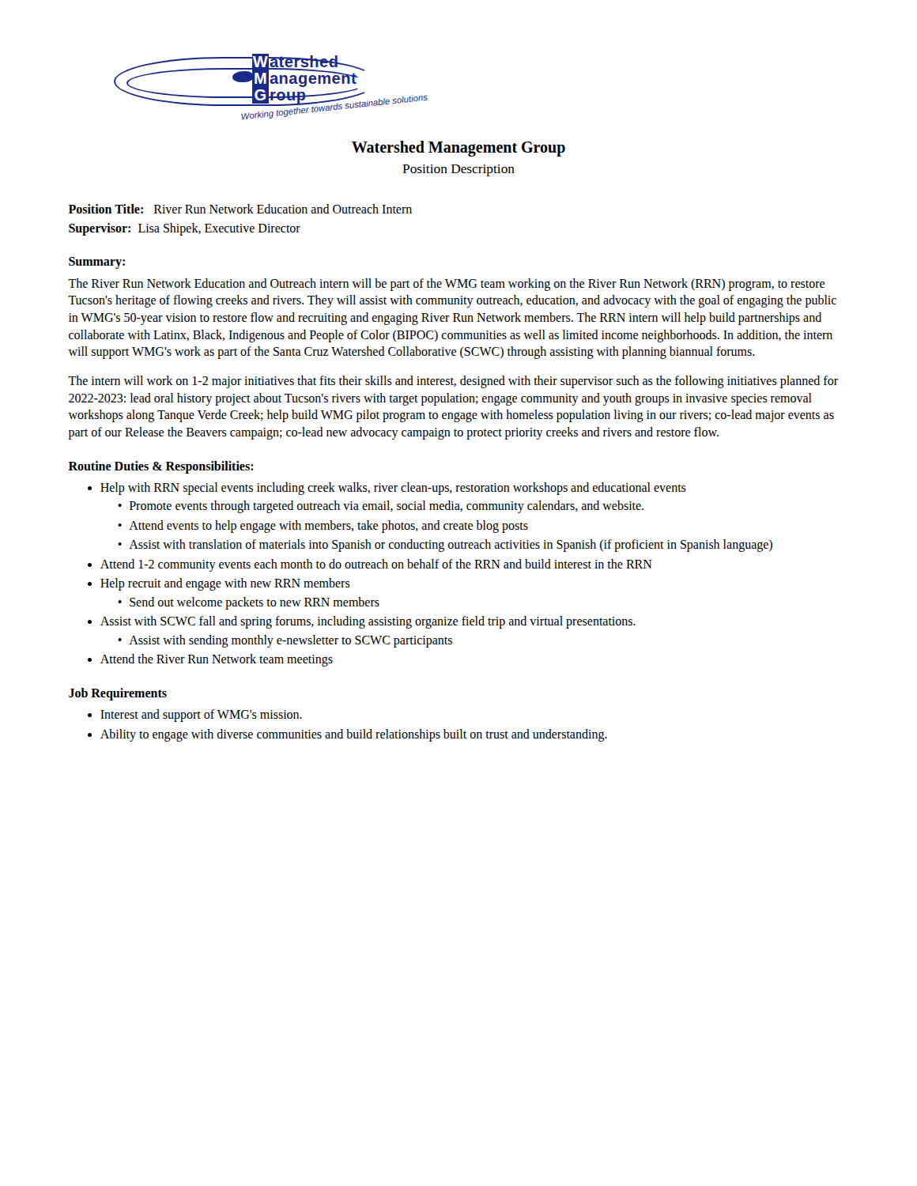Watershed
Management
Group Working together towards sustainable solutions
Watershed Management Group
Position Description
Position Title: River Run Network Education and Outreach Intern
Supervisor: Lisa Shipek, Executive Director
Summary:
The River Run Network Education and Outreach intern will be part of the WMG team working on the River Run Network (RRN) program, to restore Tucson's heritage of flowing creeks and rivers. They will assist with community outreach, education, and advocacy with the goal of engaging the public in WMG's 50-year vision to restore flow and recruiting and engaging River Run Network members. The RRN intern will help build partnerships and collaborate with Latinx, Black, Indigenous and People of Color (BIPOC) communities as well as limited income neighborhoods. In addition, the intern will support WMG's work as part of the Santa Cruz Watershed Collaborative (SCWC) through assisting with planning biannual forums.
The intern will work on 1-2 major initiatives that fits their skills and interest, designed with their supervisor such as the following initiatives planned for 2022-2023: lead oral history project about Tucson's rivers with target population; engage community and youth groups in invasive species removal workshops along Tanque Verde Creek; help build WMG pilot program to engage with homeless population living in our rivers; co-lead major events as part of our Release the Beavers campaign; co-lead new advocacy campaign to protect priority creeks and rivers and restore flow.
Routine Duties & Responsibilities:
Help with RRN special events including creek walks, river clean-ups, restoration workshops and educational events
Promote events through targeted outreach via email, social media, community calendars, and website.
Attend events to help engage with members, take photos, and create blog posts
Assist with translation of materials into Spanish or conducting outreach activities in Spanish (if proficient in Spanish language)
Attend 1-2 community events each month to do outreach on behalf of the RRN and build interest in the RRN
Help recruit and engage with new RRN members
Send out welcome packets to new RRN members
Assist with SCWC fall and spring forums, including assisting organize field trip and virtual presentations.
Assist with sending monthly e-newsletter to SCWC participants
Attend the River Run Network team meetings
Job Requirements
Interest and support of WMG's mission.
Ability to engage with diverse communities and build relationships built on trust and understanding.